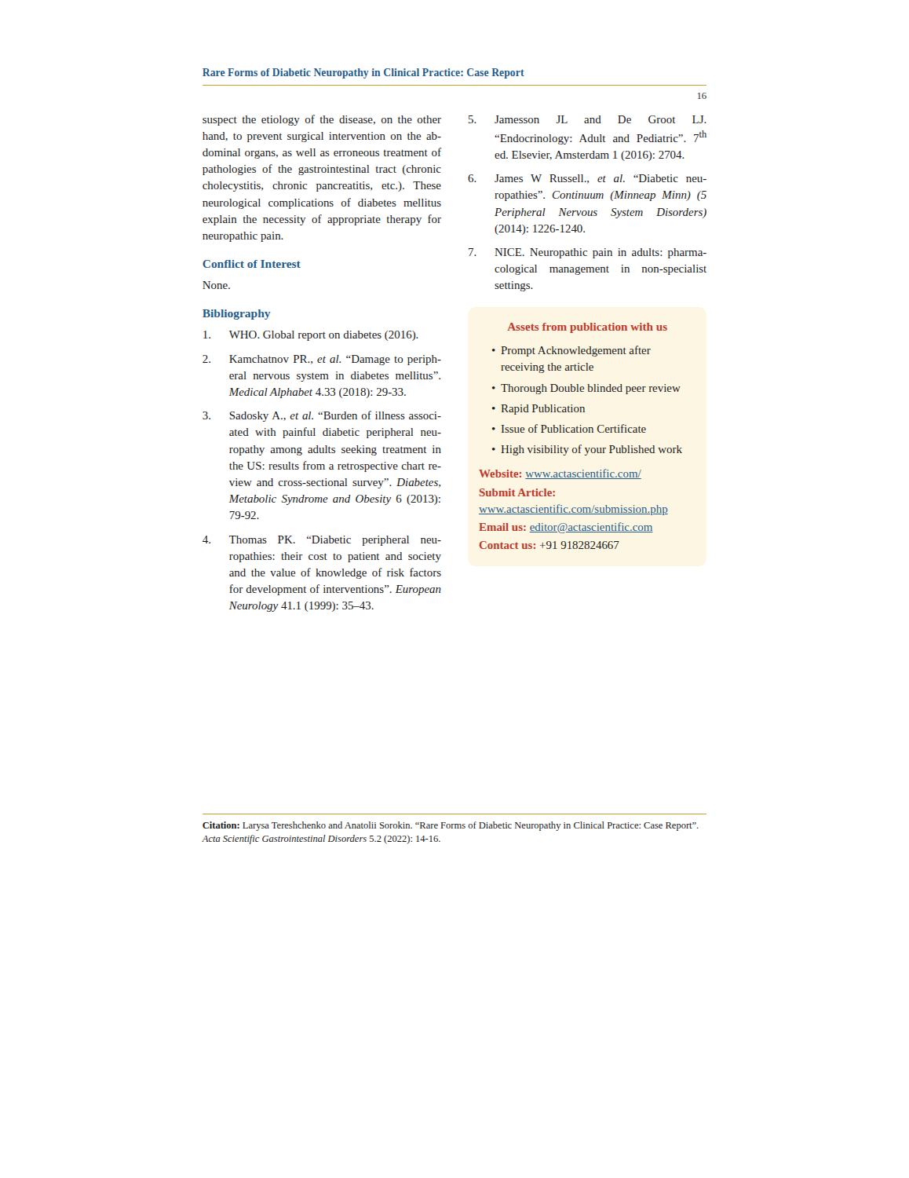Rare Forms of Diabetic Neuropathy in Clinical Practice: Case Report
16
suspect the etiology of the disease, on the other hand, to prevent surgical intervention on the abdominal organs, as well as erroneous treatment of pathologies of the gastrointestinal tract (chronic cholecystitis, chronic pancreatitis, etc.). These neurological complications of diabetes mellitus explain the necessity of appropriate therapy for neuropathic pain.
Conflict of Interest
None.
Bibliography
WHO. Global report on diabetes (2016).
Kamchatnov PR., et al. “Damage to peripheral nervous system in diabetes mellitus”. Medical Alphabet 4.33 (2018): 29-33.
Sadosky A., et al. “Burden of illness associated with painful diabetic peripheral neuropathy among adults seeking treatment in the US: results from a retrospective chart review and cross-sectional survey”. Diabetes, Metabolic Syndrome and Obesity 6 (2013): 79-92.
Thomas PK. “Diabetic peripheral neuropathies: their cost to patient and society and the value of knowledge of risk factors for development of interventions”. European Neurology 41.1 (1999): 35–43.
Jamesson JL and De Groot LJ. “Endocrinology: Adult and Pediatric”. 7th ed. Elsevier, Amsterdam 1 (2016): 2704.
James W Russell., et al. “Diabetic neuropathies”. Continuum (Minneap Minn) (5 Peripheral Nervous System Disorders) (2014): 1226-1240.
NICE. Neuropathic pain in adults: pharmacological management in non-specialist settings.
Assets from publication with us
Prompt Acknowledgement after receiving the article
Thorough Double blinded peer review
Rapid Publication
Issue of Publication Certificate
High visibility of your Published work
Website: www.actascientific.com/
Submit Article: www.actascientific.com/submission.php
Email us: editor@actascientific.com
Contact us: +91 9182824667
Citation: Larysa Tereshchenko and Anatolii Sorokin. “Rare Forms of Diabetic Neuropathy in Clinical Practice: Case Report”. Acta Scientific Gastrointestinal Disorders 5.2 (2022): 14-16.